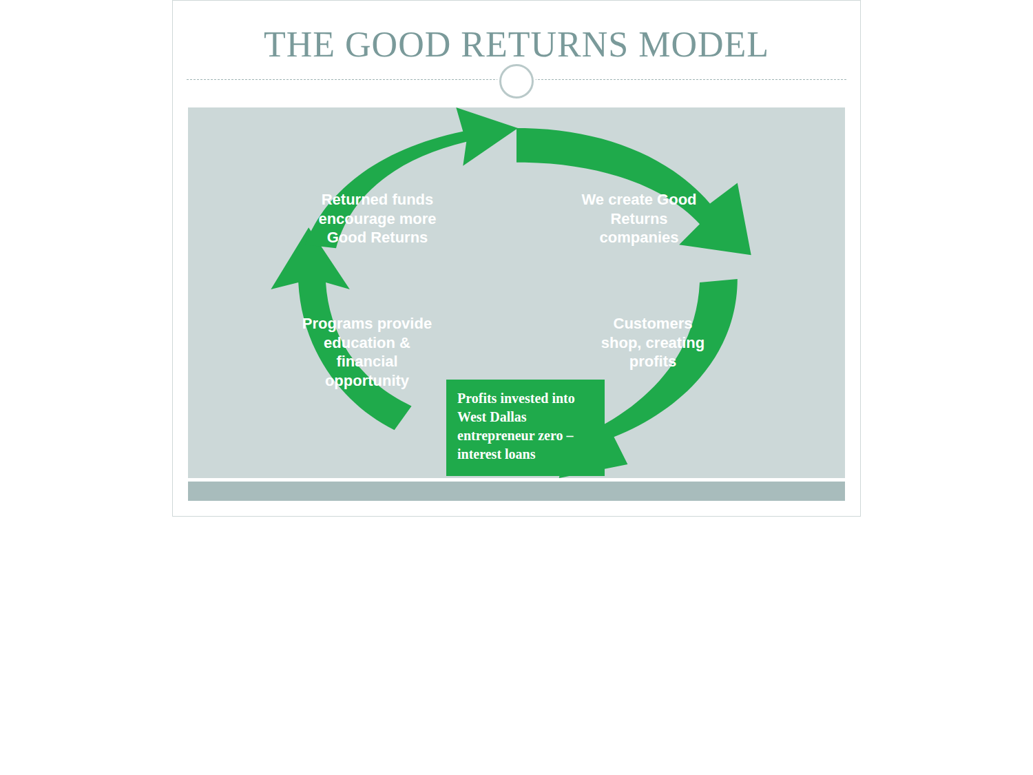THE GOOD RETURNS MODEL
Returned funds encourage more Good Returns
We create Good Returns companies
Programs provide education & financial opportunity
Customers shop, creating profits
Profits invested into West Dallas entrepreneur zero –interest loans